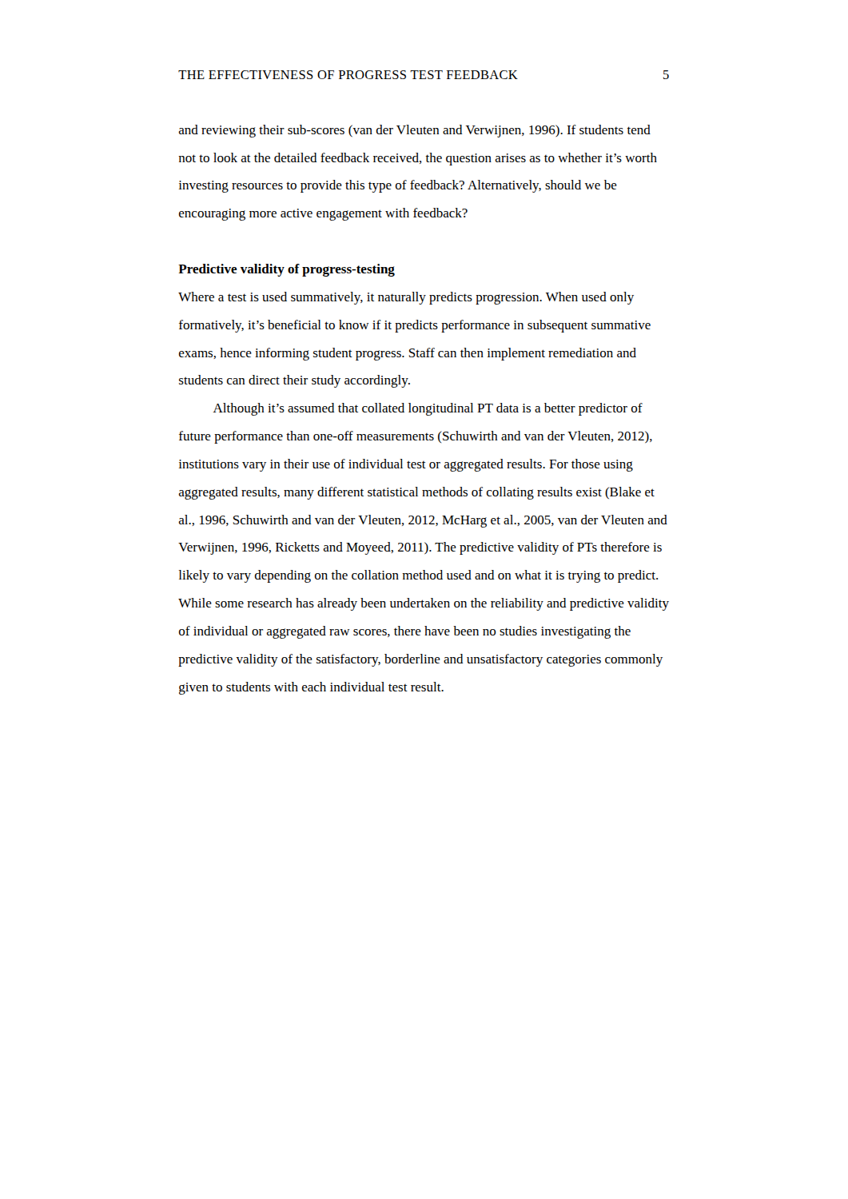The Effectiveness of Progress Test Feedback 5
and reviewing their sub-scores (van der Vleuten and Verwijnen, 1996). If students tend not to look at the detailed feedback received, the question arises as to whether it’s worth investing resources to provide this type of feedback? Alternatively, should we be encouraging more active engagement with feedback?
Predictive validity of progress-testing
Where a test is used summatively, it naturally predicts progression. When used only formatively, it’s beneficial to know if it predicts performance in subsequent summative exams, hence informing student progress. Staff can then implement remediation and students can direct their study accordingly.
Although it’s assumed that collated longitudinal PT data is a better predictor of future performance than one-off measurements (Schuwirth and van der Vleuten, 2012), institutions vary in their use of individual test or aggregated results. For those using aggregated results, many different statistical methods of collating results exist (Blake et al., 1996, Schuwirth and van der Vleuten, 2012, McHarg et al., 2005, van der Vleuten and Verwijnen, 1996, Ricketts and Moyeed, 2011). The predictive validity of PTs therefore is likely to vary depending on the collation method used and on what it is trying to predict. While some research has already been undertaken on the reliability and predictive validity of individual or aggregated raw scores, there have been no studies investigating the predictive validity of the satisfactory, borderline and unsatisfactory categories commonly given to students with each individual test result.